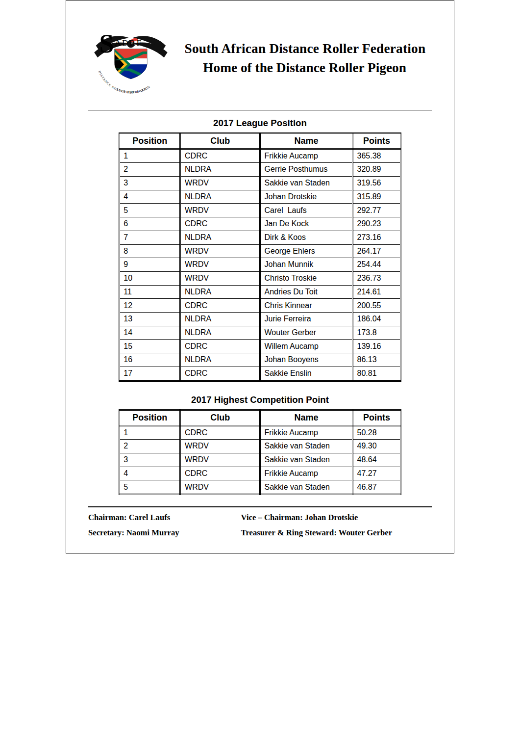S ADRF DISTANCE ROLLER FEDERATION SOUTH AFRICAN
South African Distance Roller Federation
Home of the Distance Roller Pigeon
2017 League Position
| Position | Club | Name | Points |
| --- | --- | --- | --- |
| 1 | CDRC | Frikkie Aucamp | 365.38 |
| 2 | NLDRA | Gerrie Posthumus | 320.89 |
| 3 | WRDV | Sakkie van Staden | 319.56 |
| 4 | NLDRA | Johan Drotskie | 315.89 |
| 5 | WRDV | Carel Laufs | 292.77 |
| 6 | CDRC | Jan De Kock | 290.23 |
| 7 | NLDRA | Dirk & Koos | 273.16 |
| 8 | WRDV | George Ehlers | 264.17 |
| 9 | WRDV | Johan Munnik | 254.44 |
| 10 | WRDV | Christo Troskie | 236.73 |
| 11 | NLDRA | Andries Du Toit | 214.61 |
| 12 | CDRC | Chris Kinnear | 200.55 |
| 13 | NLDRA | Jurie Ferreira | 186.04 |
| 14 | NLDRA | Wouter Gerber | 173.8 |
| 15 | CDRC | Willem Aucamp | 139.16 |
| 16 | NLDRA | Johan Booyens | 86.13 |
| 17 | CDRC | Sakkie Enslin | 80.81 |
2017 Highest Competition Point
| Position | Club | Name | Points |
| --- | --- | --- | --- |
| 1 | CDRC | Frikkie Aucamp | 50.28 |
| 2 | WRDV | Sakkie van Staden | 49.30 |
| 3 | WRDV | Sakkie van Staden | 48.64 |
| 4 | CDRC | Frikkie Aucamp | 47.27 |
| 5 | WRDV | Sakkie van Staden | 46.87 |
Chairman: Carel Laufs
Vice – Chairman: Johan Drotskie
Secretary: Naomi Murray
Treasurer & Ring Steward: Wouter Gerber